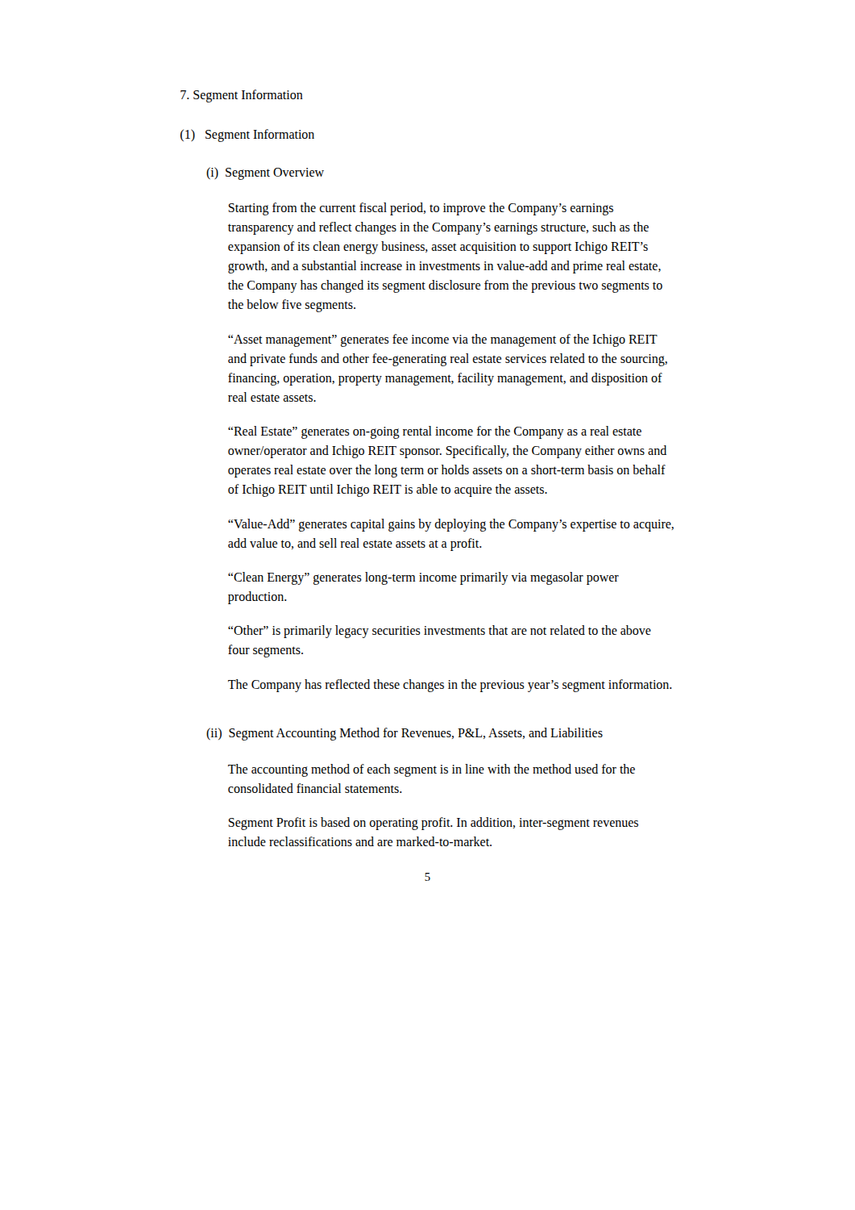7. Segment Information
(1) Segment Information
(i) Segment Overview
Starting from the current fiscal period, to improve the Company’s earnings transparency and reflect changes in the Company’s earnings structure, such as the expansion of its clean energy business, asset acquisition to support Ichigo REIT’s growth, and a substantial increase in investments in value-add and prime real estate, the Company has changed its segment disclosure from the previous two segments to the below five segments.
“Asset management” generates fee income via the management of the Ichigo REIT and private funds and other fee-generating real estate services related to the sourcing, financing, operation, property management, facility management, and disposition of real estate assets.
“Real Estate” generates on-going rental income for the Company as a real estate owner/operator and Ichigo REIT sponsor. Specifically, the Company either owns and operates real estate over the long term or holds assets on a short-term basis on behalf of Ichigo REIT until Ichigo REIT is able to acquire the assets.
“Value-Add” generates capital gains by deploying the Company’s expertise to acquire, add value to, and sell real estate assets at a profit.
“Clean Energy” generates long-term income primarily via megasolar power production.
“Other” is primarily legacy securities investments that are not related to the above four segments.
The Company has reflected these changes in the previous year’s segment information.
(ii) Segment Accounting Method for Revenues, P&L, Assets, and Liabilities
The accounting method of each segment is in line with the method used for the consolidated financial statements.
Segment Profit is based on operating profit. In addition, inter-segment revenues include reclassifications and are marked-to-market.
5